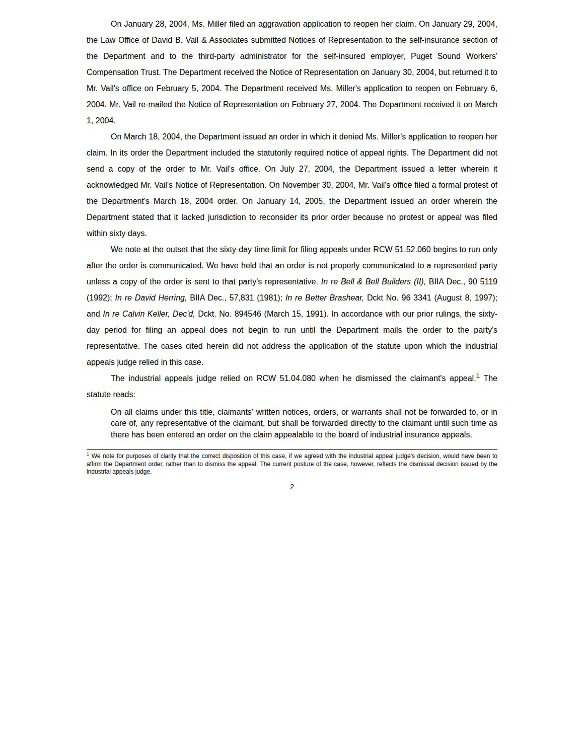On January 28, 2004, Ms. Miller filed an aggravation application to reopen her claim. On January 29, 2004, the Law Office of David B. Vail & Associates submitted Notices of Representation to the self-insurance section of the Department and to the third-party administrator for the self-insured employer, Puget Sound Workers' Compensation Trust. The Department received the Notice of Representation on January 30, 2004, but returned it to Mr. Vail's office on February 5, 2004. The Department received Ms. Miller's application to reopen on February 6, 2004. Mr. Vail re-mailed the Notice of Representation on February 27, 2004. The Department received it on March 1, 2004.
On March 18, 2004, the Department issued an order in which it denied Ms. Miller's application to reopen her claim. In its order the Department included the statutorily required notice of appeal rights. The Department did not send a copy of the order to Mr. Vail's office. On July 27, 2004, the Department issued a letter wherein it acknowledged Mr. Vail's Notice of Representation. On November 30, 2004, Mr. Vail's office filed a formal protest of the Department's March 18, 2004 order. On January 14, 2005, the Department issued an order wherein the Department stated that it lacked jurisdiction to reconsider its prior order because no protest or appeal was filed within sixty days.
We note at the outset that the sixty-day time limit for filing appeals under RCW 51.52.060 begins to run only after the order is communicated. We have held that an order is not properly communicated to a represented party unless a copy of the order is sent to that party's representative. In re Bell & Bell Builders (II), BIIA Dec., 90 5119 (1992); In re David Herring, BIIA Dec., 57,831 (1981); In re Better Brashear, Dckt No. 96 3341 (August 8, 1997); and In re Calvin Keller, Dec'd, Dckt. No. 894546 (March 15, 1991). In accordance with our prior rulings, the sixty-day period for filing an appeal does not begin to run until the Department mails the order to the party's representative. The cases cited herein did not address the application of the statute upon which the industrial appeals judge relied in this case.
The industrial appeals judge relied on RCW 51.04.080 when he dismissed the claimant's appeal.1 The statute reads:
On all claims under this title, claimants' written notices, orders, or warrants shall not be forwarded to, or in care of, any representative of the claimant, but shall be forwarded directly to the claimant until such time as there has been entered an order on the claim appealable to the board of industrial insurance appeals.
1 We note for purposes of clarity that the correct disposition of this case, if we agreed with the industrial appeal judge's decision, would have been to affirm the Department order, rather than to dismiss the appeal. The current posture of the case, however, reflects the dismissal decision issued by the industrial appeals judge.
2